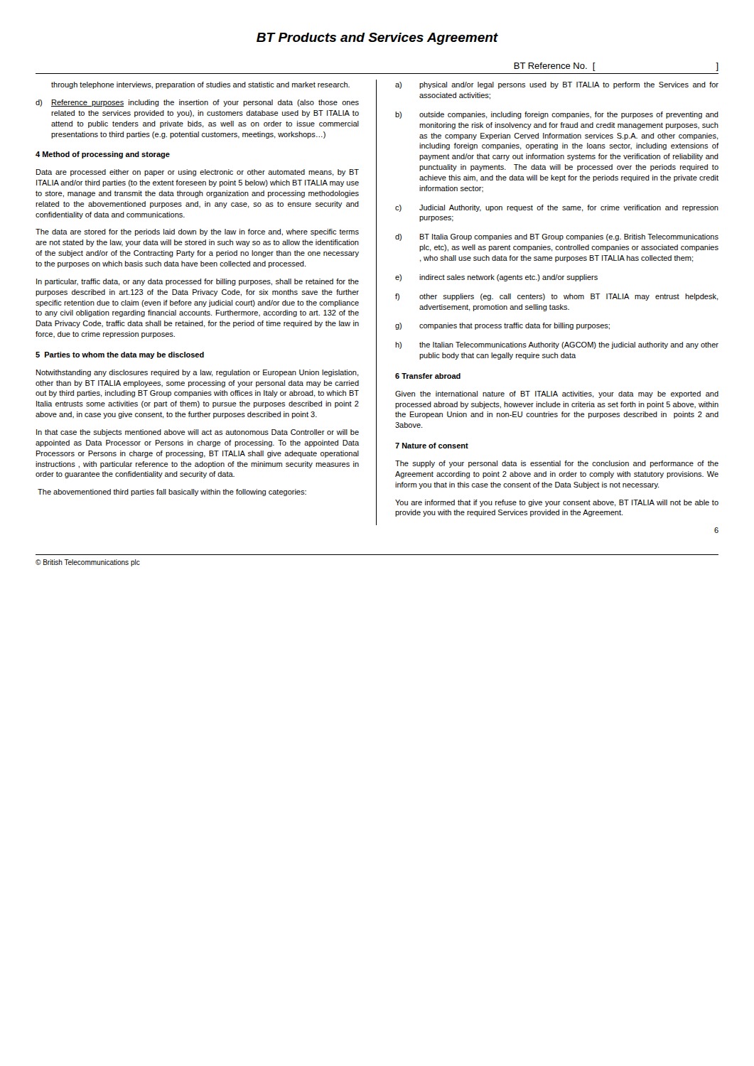BT Products and Services Agreement
BT Reference No. [ ]
through telephone interviews, preparation of studies and statistic and market research.
d) Reference purposes including the insertion of your personal data (also those ones related to the services provided to you), in customers database used by BT ITALIA to attend to public tenders and private bids, as well as on order to issue commercial presentations to third parties (e.g. potential customers, meetings, workshops…)
4 Method of processing and storage
Data are processed either on paper or using electronic or other automated means, by BT ITALIA and/or third parties (to the extent foreseen by point 5 below) which BT ITALIA may use to store, manage and transmit the data through organization and processing methodologies related to the abovementioned purposes and, in any case, so as to ensure security and confidentiality of data and communications.
The data are stored for the periods laid down by the law in force and, where specific terms are not stated by the law, your data will be stored in such way so as to allow the identification of the subject and/or of the Contracting Party for a period no longer than the one necessary to the purposes on which basis such data have been collected and processed.
In particular, traffic data, or any data processed for billing purposes, shall be retained for the purposes described in art.123 of the Data Privacy Code, for six months save the further specific retention due to claim (even if before any judicial court) and/or due to the compliance to any civil obligation regarding financial accounts. Furthermore, according to art. 132 of the Data Privacy Code, traffic data shall be retained, for the period of time required by the law in force, due to crime repression purposes.
5 Parties to whom the data may be disclosed
Notwithstanding any disclosures required by a law, regulation or European Union legislation, other than by BT ITALIA employees, some processing of your personal data may be carried out by third parties, including BT Group companies with offices in Italy or abroad, to which BT Italia entrusts some activities (or part of them) to pursue the purposes described in point 2 above and, in case you give consent, to the further purposes described in point 3.
In that case the subjects mentioned above will act as autonomous Data Controller or will be appointed as Data Processor or Persons in charge of processing. To the appointed Data Processors or Persons in charge of processing, BT ITALIA shall give adequate operational instructions , with particular reference to the adoption of the minimum security measures in order to guarantee the confidentiality and security of data.
The abovementioned third parties fall basically within the following categories:
a) physical and/or legal persons used by BT ITALIA to perform the Services and for associated activities;
b) outside companies, including foreign companies, for the purposes of preventing and monitoring the risk of insolvency and for fraud and credit management purposes, such as the company Experian Cerved Information services S.p.A. and other companies, including foreign companies, operating in the loans sector, including extensions of payment and/or that carry out information systems for the verification of reliability and punctuality in payments. The data will be processed over the periods required to achieve this aim, and the data will be kept for the periods required in the private credit information sector;
c) Judicial Authority, upon request of the same, for crime verification and repression purposes;
d) BT Italia Group companies and BT Group companies (e.g. British Telecommunications plc, etc), as well as parent companies, controlled companies or associated companies , who shall use such data for the same purposes BT ITALIA has collected them;
e) indirect sales network (agents etc.) and/or suppliers
f) other suppliers (eg. call centers) to whom BT ITALIA may entrust helpdesk, advertisement, promotion and selling tasks.
g) companies that process traffic data for billing purposes;
h) the Italian Telecommunications Authority (AGCOM) the judicial authority and any other public body that can legally require such data
6 Transfer abroad
Given the international nature of BT ITALIA activities, your data may be exported and processed abroad by subjects, however include in criteria as set forth in point 5 above, within the European Union and in non-EU countries for the purposes described in points 2 and 3above.
7 Nature of consent
The supply of your personal data is essential for the conclusion and performance of the Agreement according to point 2 above and in order to comply with statutory provisions. We inform you that in this case the consent of the Data Subject is not necessary.
You are informed that if you refuse to give your consent above, BT ITALIA will not be able to provide you with the required Services provided in the Agreement.
6
© British Telecommunications plc